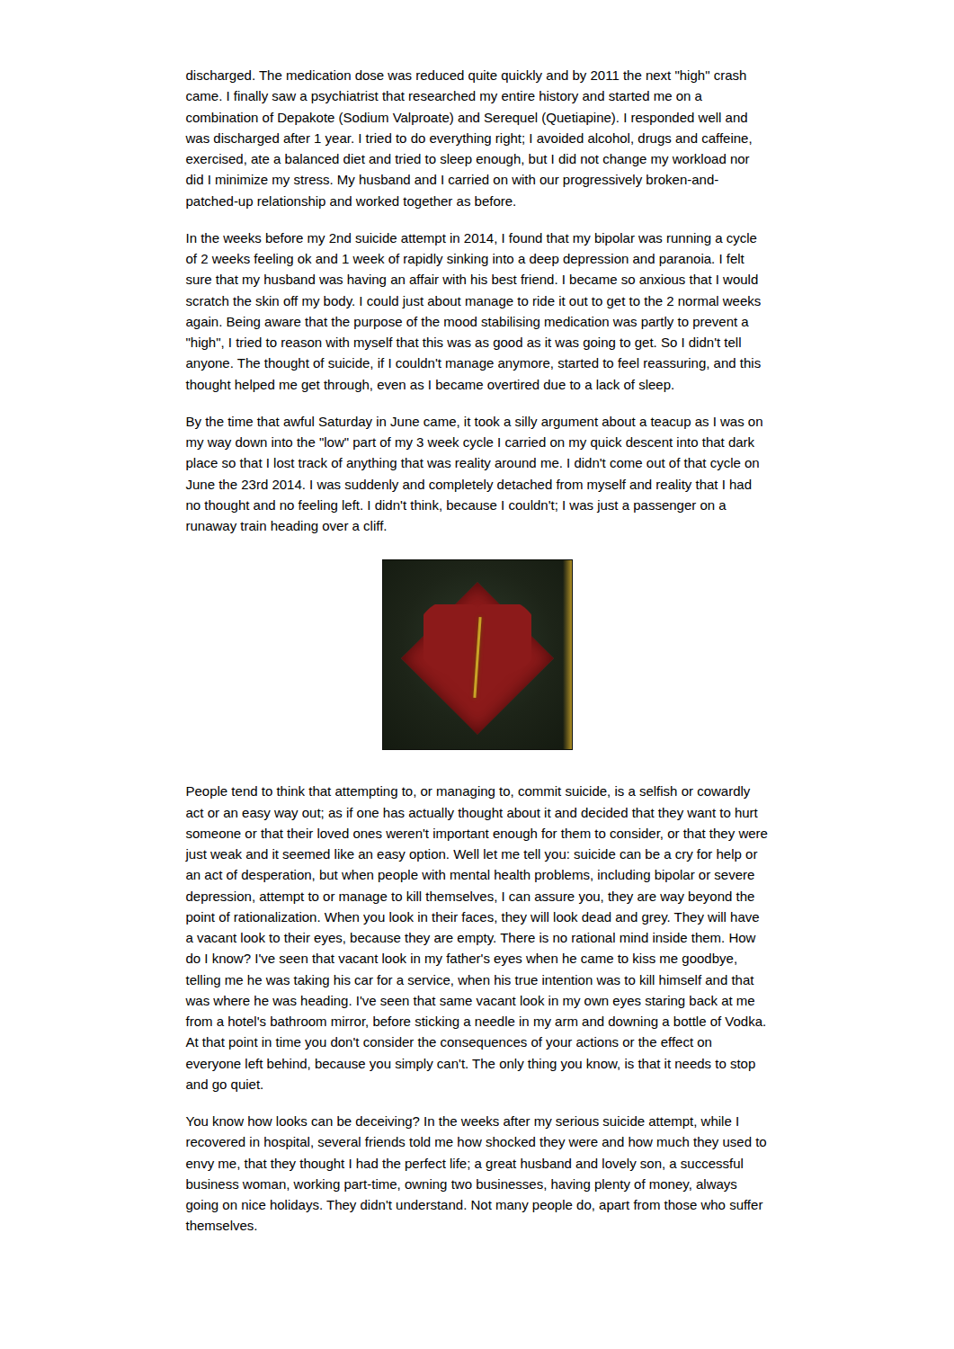discharged. The medication dose was reduced quite quickly and by 2011 the next "high" crash came. I finally saw a psychiatrist that researched my entire history and started me on a combination of Depakote (Sodium Valproate) and Serequel (Quetiapine). I responded well and was discharged after 1 year. I tried to do everything right; I avoided alcohol, drugs and caffeine, exercised, ate a balanced diet and tried to sleep enough, but I did not change my workload nor did I minimize my stress. My husband and I carried on with our progressively broken-and-patched-up relationship and worked together as before.
In the weeks before my 2nd suicide attempt in 2014, I found that my bipolar was running a cycle of 2 weeks feeling ok and 1 week of rapidly sinking into a deep depression and paranoia. I felt sure that my husband was having an affair with his best friend. I became so anxious that I would scratch the skin off my body. I could just about manage to ride it out to get to the 2 normal weeks again. Being aware that the purpose of the mood stabilising medication was partly to prevent a "high", I tried to reason with myself that this was as good as it was going to get. So I didn't tell anyone. The thought of suicide, if I couldn't manage anymore, started to feel reassuring, and this thought helped me get through, even as I became overtired due to a lack of sleep.
By the time that awful Saturday in June came, it took a silly argument about a teacup as I was on my way down into the "low" part of my 3 week cycle I carried on my quick descent into that dark place so that I lost track of anything that was reality around me. I didn't come out of that cycle on June the 23rd 2014. I was suddenly and completely detached from myself and reality that I had no thought and no feeling left. I didn't think, because I couldn't; I was just a passenger on a runaway train heading over a cliff.
People tend to think that attempting to, or managing to, commit suicide, is a selfish or cowardly act or an easy way out; as if one has actually thought about it and decided that they want to hurt someone or that their loved ones weren't important enough for them to consider, or that they were just weak and it seemed like an easy option. Well let me tell you: suicide can be a cry for help or an act of desperation, but when people with mental health problems, including bipolar or severe depression, attempt to or manage to kill themselves, I can assure you, they are way beyond the point of rationalization. When you look in their faces, they will look dead and grey. They will have a vacant look to their eyes, because they are empty. There is no rational mind inside them. How do I know? I've seen that vacant look in my father's eyes when he came to kiss me goodbye, telling me he was taking his car for a service, when his true intention was to kill himself and that was where he was heading. I've seen that same vacant look in my own eyes staring back at me from a hotel's bathroom mirror, before sticking a needle in my arm and downing a bottle of Vodka. At that point in time you don't consider the consequences of your actions or the effect on everyone left behind, because you simply can't. The only thing you know, is that it needs to stop and go quiet.
You know how looks can be deceiving? In the weeks after my serious suicide attempt, while I recovered in hospital, several friends told me how shocked they were and how much they used to envy me, that they thought I had the perfect life; a great husband and lovely son, a successful business woman, working part-time, owning two businesses, having plenty of money, always going on nice holidays. They didn't understand. Not many people do, apart from those who suffer themselves.